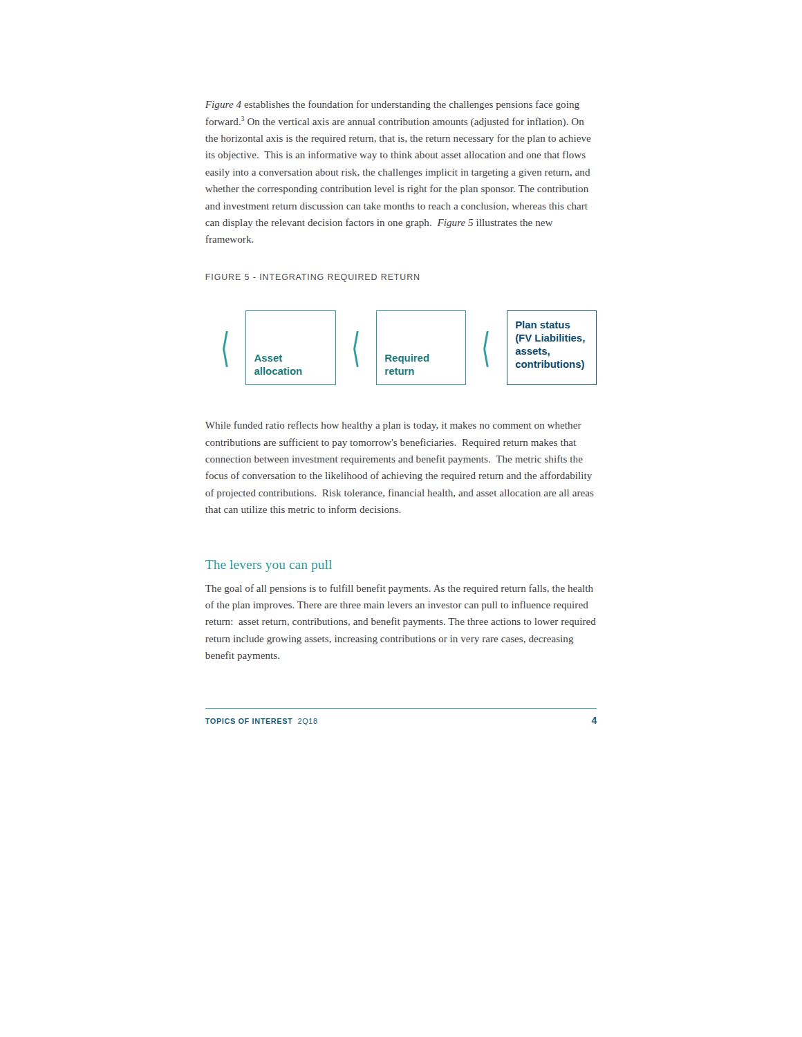Figure 4 establishes the foundation for understanding the challenges pensions face going forward.3 On the vertical axis are annual contribution amounts (adjusted for inflation). On the horizontal axis is the required return, that is, the return necessary for the plan to achieve its objective. This is an informative way to think about asset allocation and one that flows easily into a conversation about risk, the challenges implicit in targeting a given return, and whether the corresponding contribution level is right for the plan sponsor. The contribution and investment return discussion can take months to reach a conclusion, whereas this chart can display the relevant decision factors in one graph. Figure 5 illustrates the new framework.
Figure 5 - Integrating Required Return
⟨
Asset allocation
⟨
Required return
⟨
Plan status
(FV Liabilities,
assets,
contributions)
While funded ratio reflects how healthy a plan is today, it makes no comment on whether contributions are sufficient to pay tomorrow's beneficiaries. Required return makes that connection between investment requirements and benefit payments. The metric shifts the focus of conversation to the likelihood of achieving the required return and the affordability of projected contributions. Risk tolerance, financial health, and asset allocation are all areas that can utilize this metric to inform decisions.
The levers you can pull
The goal of all pensions is to fulfill benefit payments. As the required return falls, the health of the plan improves. There are three main levers an investor can pull to influence required return: asset return, contributions, and benefit payments. The three actions to lower required return include growing assets, increasing contributions or in very rare cases, decreasing benefit payments.
TOPICS OF INTEREST 2Q18
4